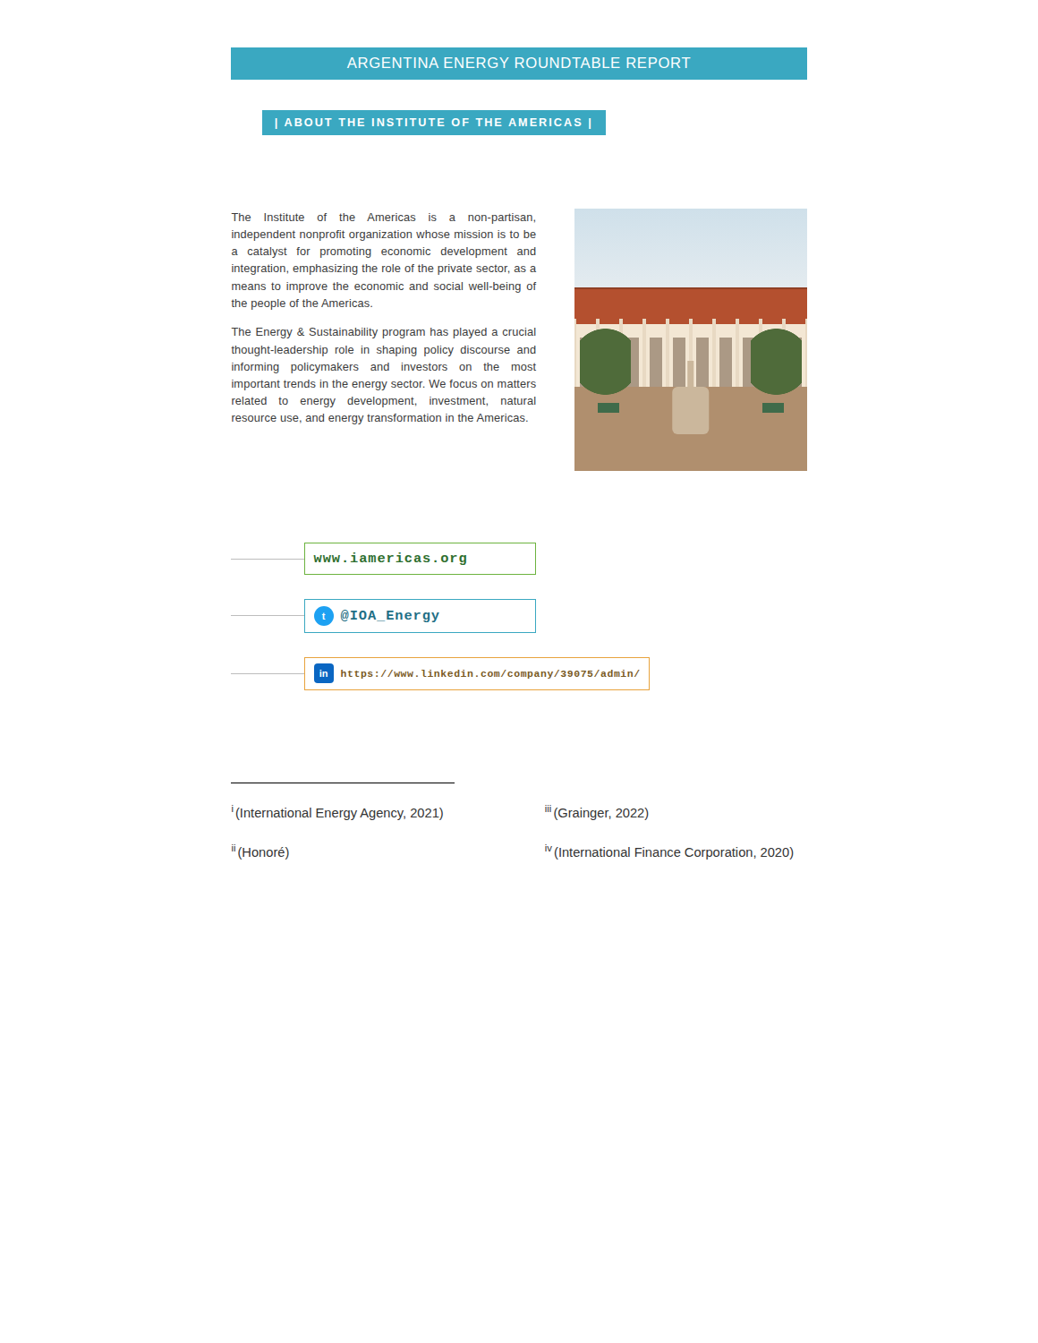ARGENTINA ENERGY ROUNDTABLE REPORT
| ABOUT THE INSTITUTE OF THE AMERICAS |
The Institute of the Americas is a non-partisan, independent nonprofit organization whose mission is to be a catalyst for promoting economic development and integration, emphasizing the role of the private sector, as a means to improve the economic and social well-being of the people of the Americas.
The Energy & Sustainability program has played a crucial thought-leadership role in shaping policy discourse and informing policymakers and investors on the most important trends in the energy sector. We focus on matters related to energy development, investment, natural resource use, and energy transformation in the Americas.
www.iamericas.org
t @IOA_Energy
in https://www.linkedin.com/company/39075/admin/
i(International Energy Agency, 2021)
ii(Honoré)
iii(Grainger, 2022)
iv(International Finance Corporation, 2020)